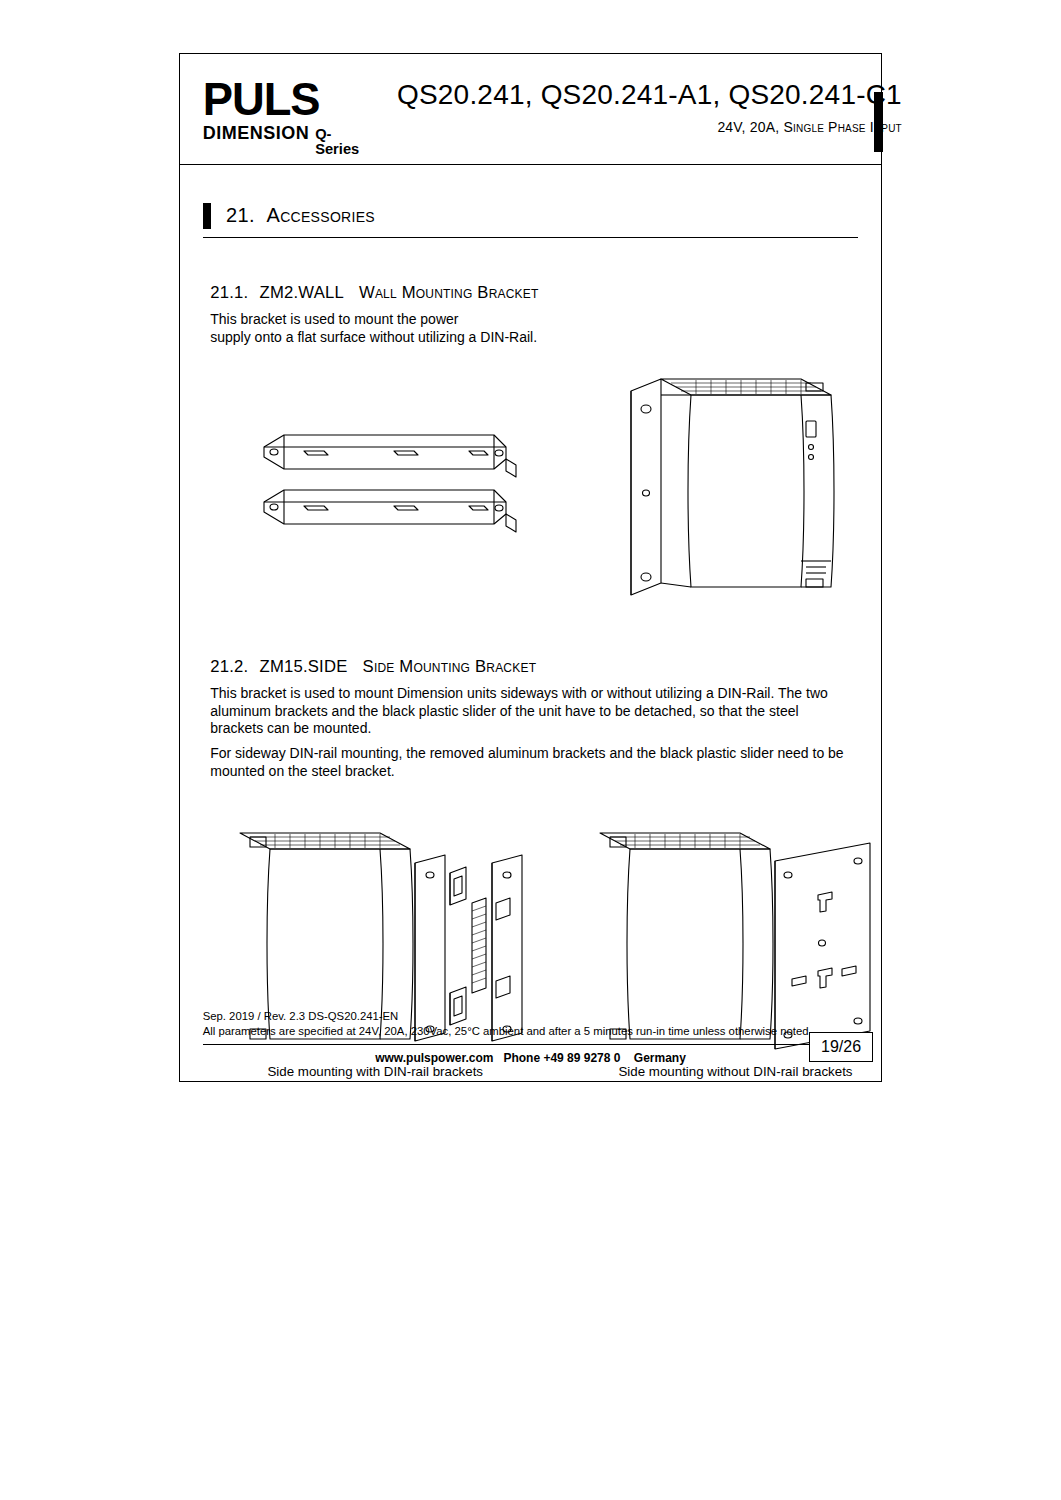PULS
DIMENSION Q-Series
QS20.241, QS20.241-A1, QS20.241-C1
24V, 20A, Single Phase Input
21. Accessories
21.1. ZM2.WALLWall Mounting Bracket
This bracket is used to mount the power
supply onto a flat surface without utilizing a DIN-Rail.
21.2. ZM15.SIDESide Mounting Bracket
This bracket is used to mount Dimension units sideways with or without utilizing a DIN-Rail. The two aluminum brackets and the black plastic slider of the unit have to be detached, so that the steel brackets can be mounted.
For sideway DIN-rail mounting, the removed aluminum brackets and the black plastic slider need to be mounted on the steel bracket.
Side mounting with DIN-rail brackets
Side mounting without DIN-rail brackets
Sep. 2019 / Rev. 2.3 DS-QS20.241-EN
All parameters are specified at 24V, 20A, 230Vac, 25°C ambient and after a 5 minutes run-in time unless otherwise noted.
www.pulspower.com Phone +49 89 9278 0 Germany
19/26